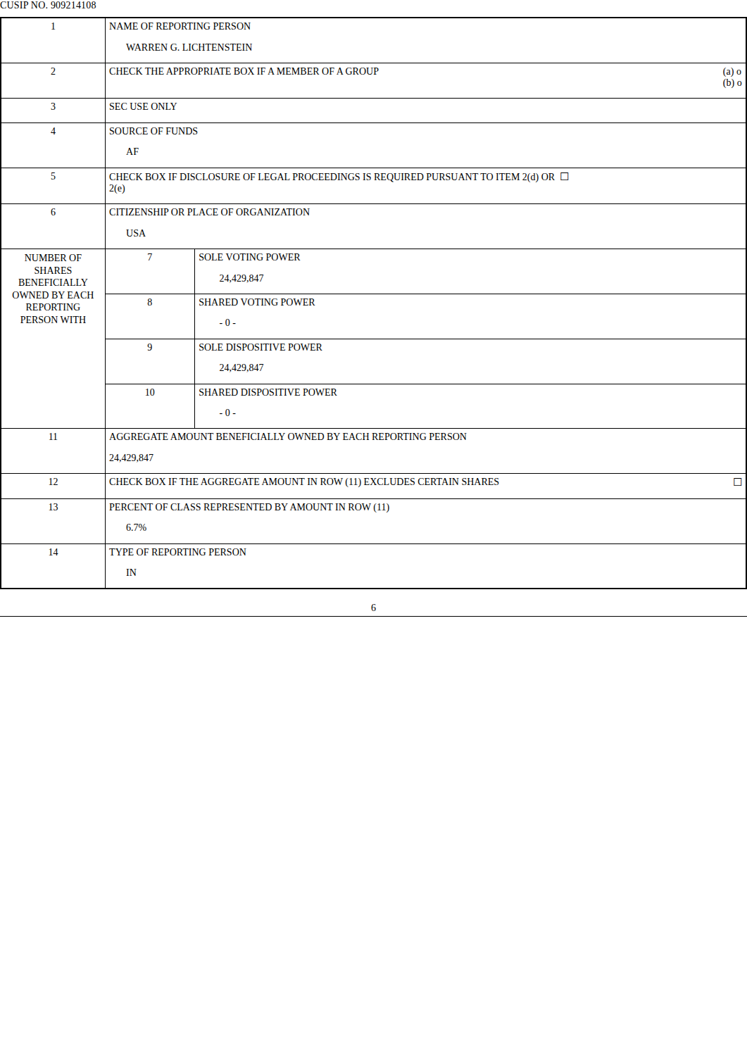CUSIP NO. 909214108
| 1 | NAME OF REPORTING PERSON WARREN G. LICHTENSTEIN |
| 2 | (a) o (b) o CHECK THE APPROPRIATE BOX IF A MEMBER OF A GROUP |
| 3 | SEC USE ONLY |
| 4 | SOURCE OF FUNDS AF |
| 5 | CHECK BOX IF DISCLOSURE OF LEGAL PROCEEDINGS IS REQUIRED PURSUANT TO ITEM 2(d) OR ☐ 2(e) |
| 6 | CITIZENSHIP OR PLACE OF ORGANIZATION USA |
| NUMBER OF SHARES BENEFICIALLY OWNED BY EACH REPORTING PERSON WITH | 7 | SOLE VOTING POWER 24,429,847 |
| 8 | SHARED VOTING POWER - 0 - |
| 9 | SOLE DISPOSITIVE POWER 24,429,847 |
| 10 | SHARED DISPOSITIVE POWER - 0 - |
| 11 | AGGREGATE AMOUNT BENEFICIALLY OWNED BY EACH REPORTING PERSON 24,429,847 |
| 12 | ☐ CHECK BOX IF THE AGGREGATE AMOUNT IN ROW (11) EXCLUDES CERTAIN SHARES |
| 13 | PERCENT OF CLASS REPRESENTED BY AMOUNT IN ROW (11) 6.7% |
| 14 | TYPE OF REPORTING PERSON IN |
6